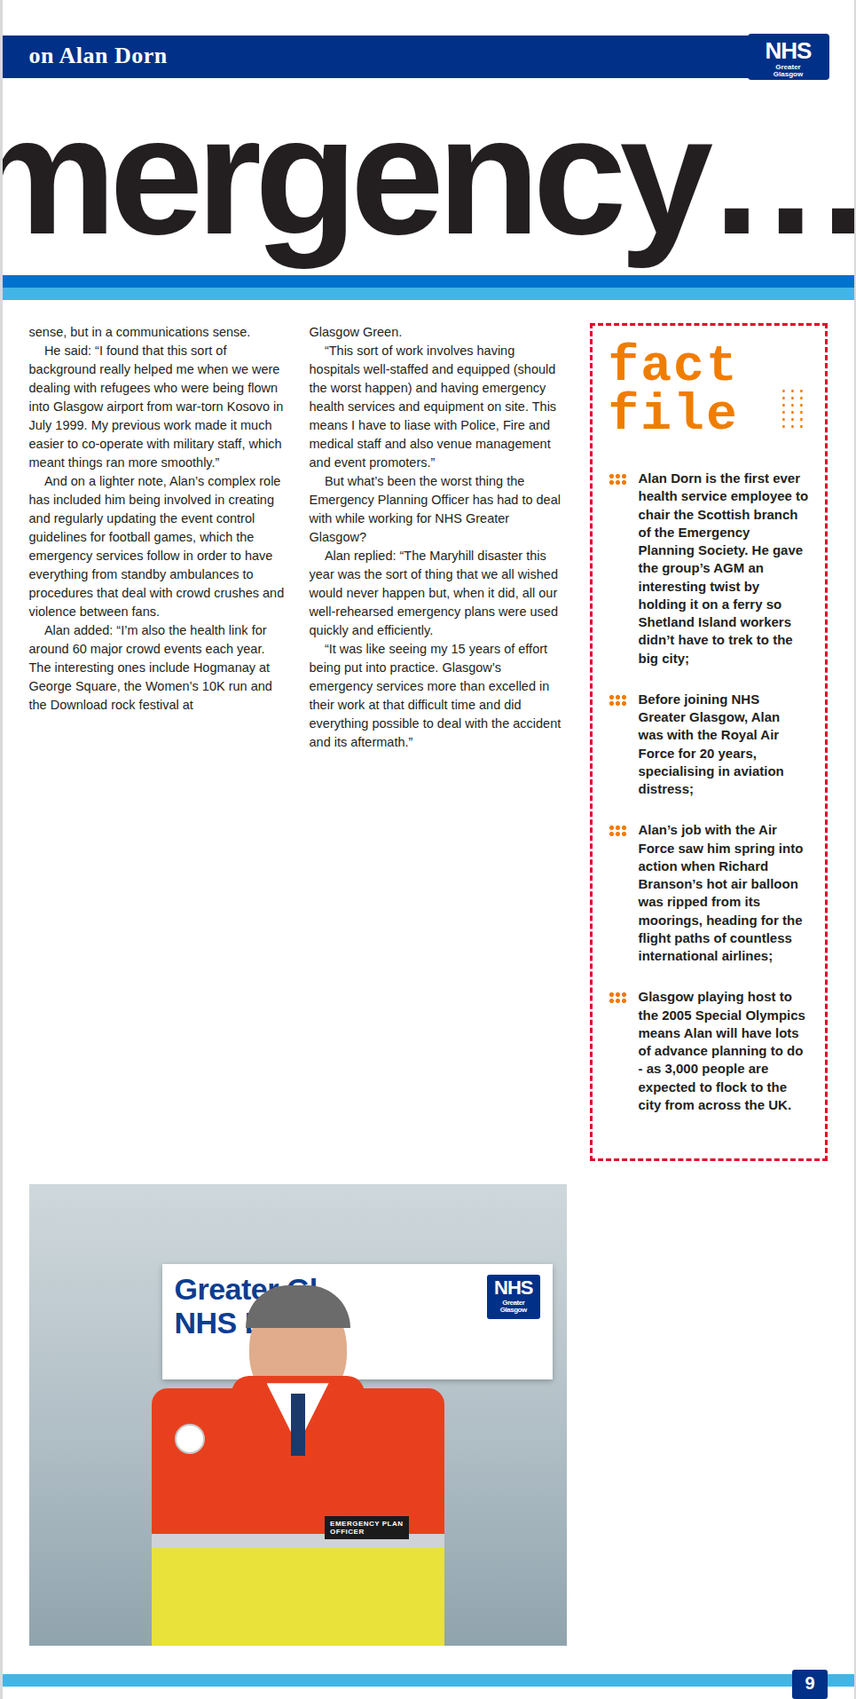on Alan Dorn
NHS Greater
Glasgow
mergency…
sense, but in a communications sense.
He said: “I found that this sort of background really helped me when we were dealing with refugees who were being flown into Glasgow airport from war-torn Kosovo in July 1999. My previous work made it much easier to co-operate with military staff, which meant things ran more smoothly.”
And on a lighter note, Alan’s complex role has included him being involved in creating and regularly updating the event control guidelines for football games, which the emergency services follow in order to have everything from standby ambulances to procedures that deal with crowd crushes and violence between fans.
Alan added: “I’m also the health link for around 60 major crowd events each year. The interesting ones include Hogmanay at George Square, the Women’s 10K run and the Download rock festival at
Glasgow Green.
“This sort of work involves having hospitals well-staffed and equipped (should the worst happen) and having emergency health services and equipment on site. This means I have to liase with Police, Fire and medical staff and also venue management and event promoters.”
But what’s been the worst thing the Emergency Planning Officer has had to deal with while working for NHS Greater Glasgow?
Alan replied: “The Maryhill disaster this year was the sort of thing that we all wished would never happen but, when it did, all our well-rehearsed emergency plans were used quickly and efficiently.
“It was like seeing my 15 years of effort being put into practice. Glasgow’s emergency services more than excelled in their work at that difficult time and did everything possible to deal with the accident and its aftermath.”
fact
file
:::
:::
:::
Alan Dorn is the first ever health service employee to chair the Scottish branch of the Emergency Planning Society. He gave the group’s AGM an interesting twist by holding it on a ferry so Shetland Island workers didn’t have to trek to the big city;
Before joining NHS Greater Glasgow, Alan was with the Royal Air Force for 20 years, specialising in aviation distress;
Alan’s job with the Air Force saw him spring into action when Richard Branson’s hot air balloon was ripped from its moorings, heading for the flight paths of countless international airlines;
Glasgow playing host to the 2005 Special Olympics means Alan will have lots of advance planning to do - as 3,000 people are expected to flock to the city from across the UK.
Greater Gl
NHS Board
NHS Greater
Glasgow
EMERGENCY PLAN
OFFICER
9